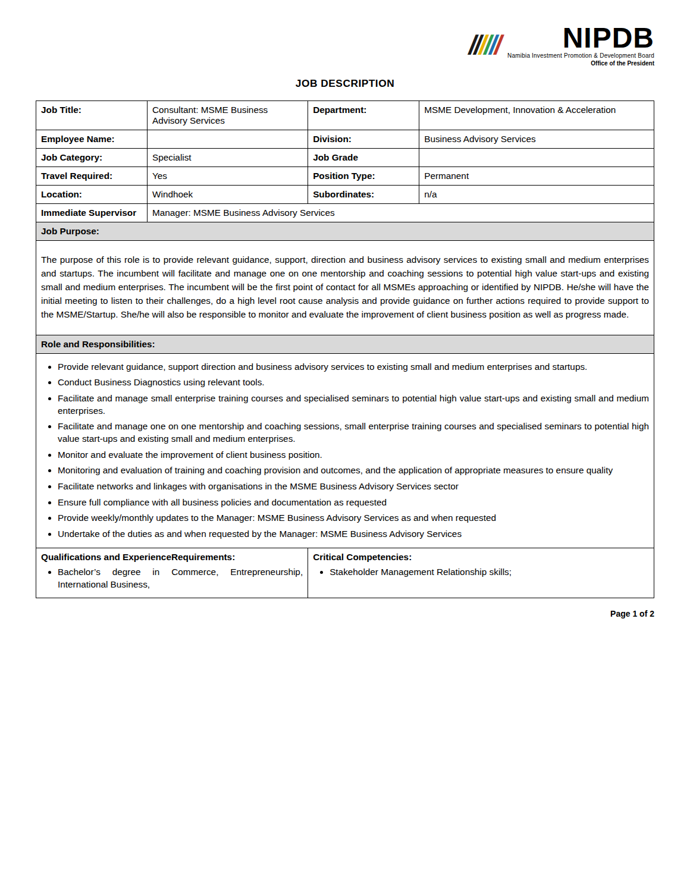//////
NIPDB
Namibia Investment Promotion & Development Board
Office of the President
JOB DESCRIPTION
| Job Title: | Consultant: MSME Business Advisory Services | Department: | MSME Development, Innovation & Acceleration |
| Employee Name: | | Division: | Business Advisory Services |
| Job Category: | Specialist | Job Grade | |
| Travel Required: | Yes | Position Type: | Permanent |
| Location: | Windhoek | Subordinates: | n/a |
| Immediate Supervisor | Manager: MSME Business Advisory Services |
| Job Purpose: |
| The purpose of this role is to provide relevant guidance, support, direction and business advisory services to existing small and medium enterprises and startups. The incumbent will facilitate and manage one on one mentorship and coaching sessions to potential high value start-ups and existing small and medium enterprises. The incumbent will be the first point of contact for all MSMEs approaching or identified by NIPDB. He/she will have the initial meeting to listen to their challenges, do a high level root cause analysis and provide guidance on further actions required to provide support to the MSME/Startup. She/he will also be responsible to monitor and evaluate the improvement of client business position as well as progress made. |
| Role and Responsibilities: |
| Provide relevant guidance, support direction and business advisory services to existing small and medium enterprises and startups. Conduct Business Diagnostics using relevant tools. Facilitate and manage small enterprise training courses and specialised seminars to potential high value start-ups and existing small and medium enterprises. Facilitate and manage one on one mentorship and coaching sessions, small enterprise training courses and specialised seminars to potential high value start-ups and existing small and medium enterprises. Monitor and evaluate the improvement of client business position. Monitoring and evaluation of training and coaching provision and outcomes, and the application of appropriate measures to ensure quality Facilitate networks and linkages with organisations in the MSME Business Advisory Services sector Ensure full compliance with all business policies and documentation as requested Provide weekly/monthly updates to the Manager: MSME Business Advisory Services as and when requested Undertake of the duties as and when requested by the Manager: MSME Business Advisory Services |
| Qualifications and ExperienceRequirements: Bachelor’s degree in Commerce, Entrepreneurship, International Business, | Critical Competencies: Stakeholder Management Relationship skills; |
Page 1 of 2